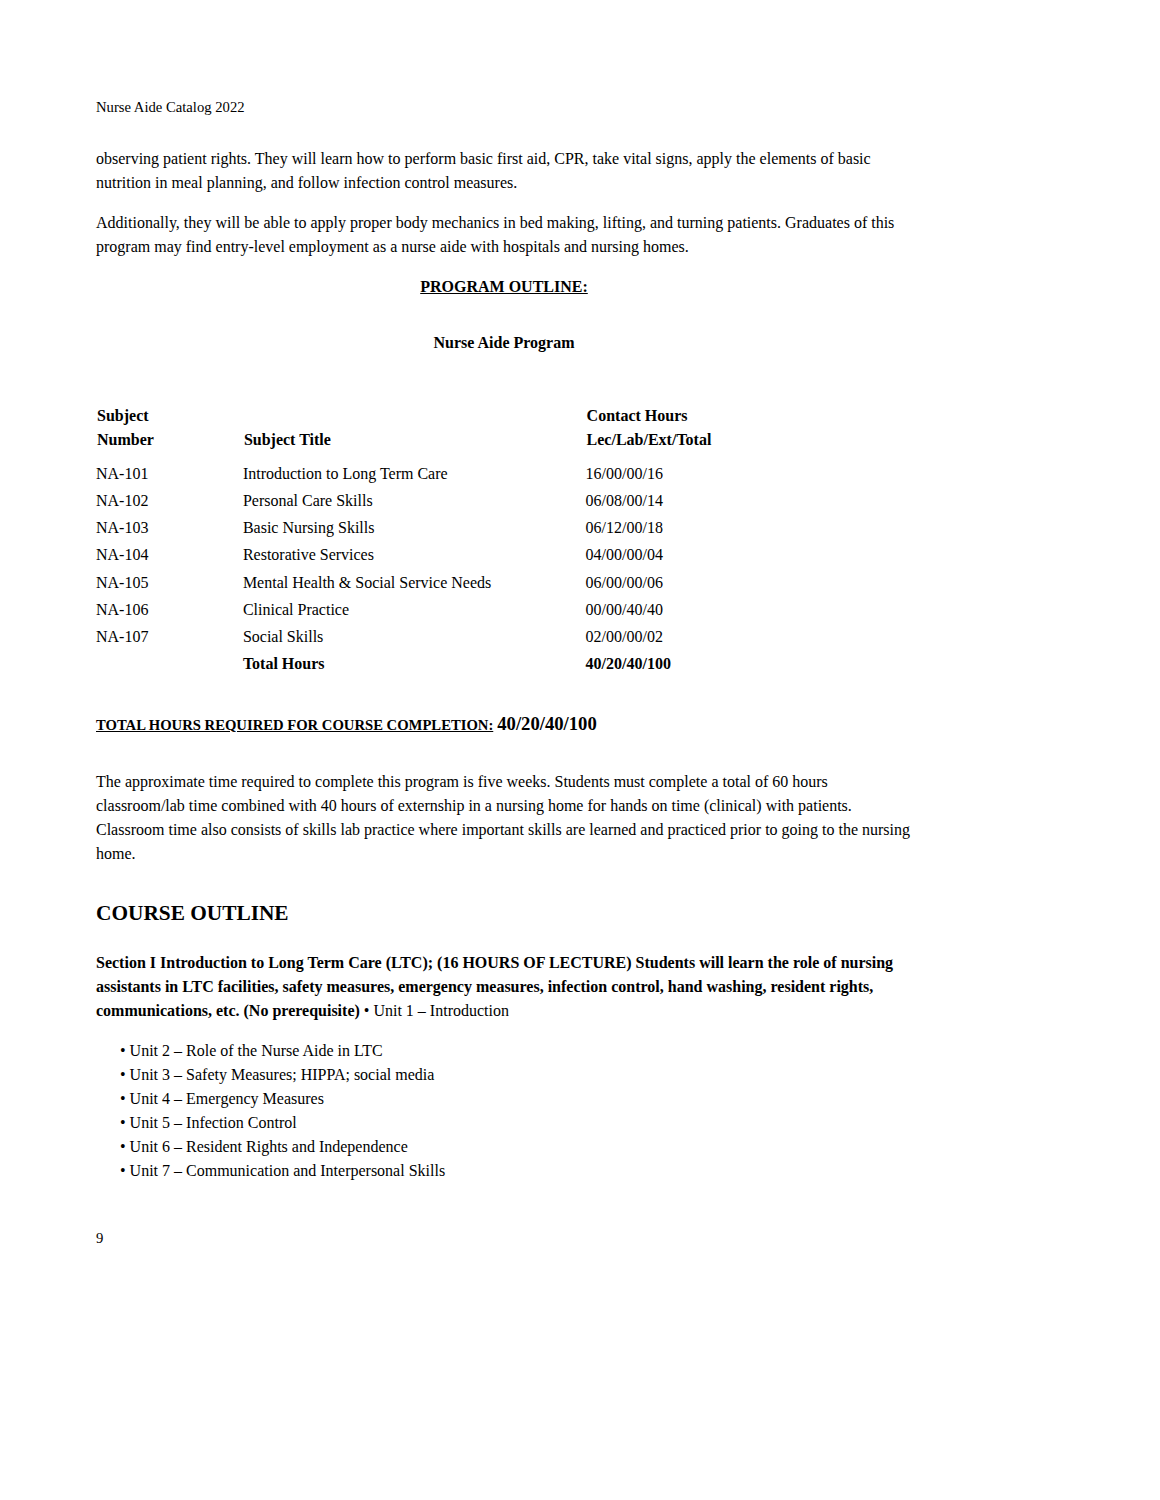Nurse Aide Catalog 2022
observing patient rights. They will learn how to perform basic first aid, CPR, take vital signs, apply the elements of basic nutrition in meal planning, and follow infection control measures.
Additionally, they will be able to apply proper body mechanics in bed making, lifting, and turning patients. Graduates of this program may find entry-level employment as a nurse aide with hospitals and nursing homes.
PROGRAM OUTLINE:
Nurse Aide Program
| Subject Number | Subject Title | Contact Hours Lec/Lab/Ext/Total |
| --- | --- | --- |
| NA-101 | Introduction to Long Term Care | 16/00/00/16 |
| NA-102 | Personal Care Skills | 06/08/00/14 |
| NA-103 | Basic Nursing Skills | 06/12/00/18 |
| NA-104 | Restorative Services | 04/00/00/04 |
| NA-105 | Mental Health & Social Service Needs | 06/00/00/06 |
| NA-106 | Clinical Practice | 00/00/40/40 |
| NA-107 | Social Skills | 02/00/00/02 |
| | Total Hours | 40/20/40/100 |
TOTAL HOURS REQUIRED FOR COURSE COMPLETION: 40/20/40/100
The approximate time required to complete this program is five weeks. Students must complete a total of 60 hours classroom/lab time combined with 40 hours of externship in a nursing home for hands on time (clinical) with patients. Classroom time also consists of skills lab practice where important skills are learned and practiced prior to going to the nursing home.
COURSE OUTLINE
Section I Introduction to Long Term Care (LTC); (16 HOURS OF LECTURE) Students will learn the role of nursing assistants in LTC facilities, safety measures, emergency measures, infection control, hand washing, resident rights, communications, etc. (No prerequisite) • Unit 1 – Introduction
• Unit 2 – Role of the Nurse Aide in LTC
• Unit 3 – Safety Measures; HIPPA; social media
• Unit 4 – Emergency Measures
• Unit 5 – Infection Control
• Unit 6 – Resident Rights and Independence
• Unit 7 – Communication and Interpersonal Skills
9